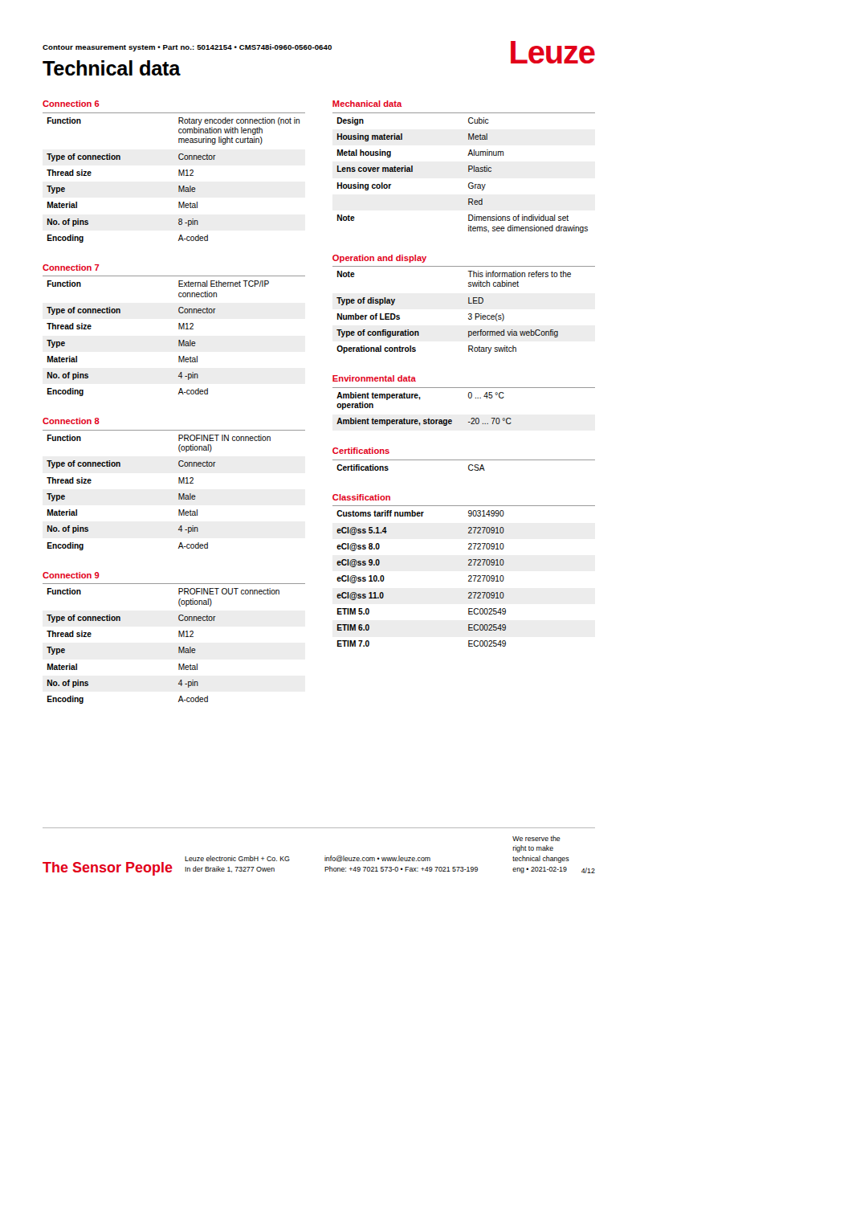Leuze
Contour measurement system • Part no.: 50142154 • CMS748i-0960-0560-0640
Technical data
Connection 6
| Function | Rotary encoder connection (not in combination with length measuring light curtain) |
| Type of connection | Connector |
| Thread size | M12 |
| Type | Male |
| Material | Metal |
| No. of pins | 8 -pin |
| Encoding | A-coded |
Connection 7
| Function | External Ethernet TCP/IP connection |
| Type of connection | Connector |
| Thread size | M12 |
| Type | Male |
| Material | Metal |
| No. of pins | 4 -pin |
| Encoding | A-coded |
Connection 8
| Function | PROFINET IN connection (optional) |
| Type of connection | Connector |
| Thread size | M12 |
| Type | Male |
| Material | Metal |
| No. of pins | 4 -pin |
| Encoding | A-coded |
Connection 9
| Function | PROFINET OUT connection (optional) |
| Type of connection | Connector |
| Thread size | M12 |
| Type | Male |
| Material | Metal |
| No. of pins | 4 -pin |
| Encoding | A-coded |
Mechanical data
| Design | Cubic |
| Housing material | Metal |
| Metal housing | Aluminum |
| Lens cover material | Plastic |
| Housing color | Gray |
| | Red |
| Note | Dimensions of individual set items, see dimensioned drawings |
Operation and display
| Note | This information refers to the switch cabinet |
| Type of display | LED |
| Number of LEDs | 3 Piece(s) |
| Type of configuration | performed via webConfig |
| Operational controls | Rotary switch |
Environmental data
| Ambient temperature, operation | 0 ... 45 °C |
| Ambient temperature, storage | -20 ... 70 °C |
Certifications
| Certifications | CSA |
Classification
| Customs tariff number | 90314990 |
| eCl@ss 5.1.4 | 27270910 |
| eCl@ss 8.0 | 27270910 |
| eCl@ss 9.0 | 27270910 |
| eCl@ss 10.0 | 27270910 |
| eCl@ss 11.0 | 27270910 |
| ETIM 5.0 | EC002549 |
| ETIM 6.0 | EC002549 |
| ETIM 7.0 | EC002549 |
The Sensor People
Leuze electronic GmbH + Co. KG
In der Braike 1, 73277 Owen
info@leuze.com • www.leuze.com
Phone: +49 7021 573-0 • Fax: +49 7021 573-199
We reserve the right to make technical changes
eng • 2021-02-19
4/12